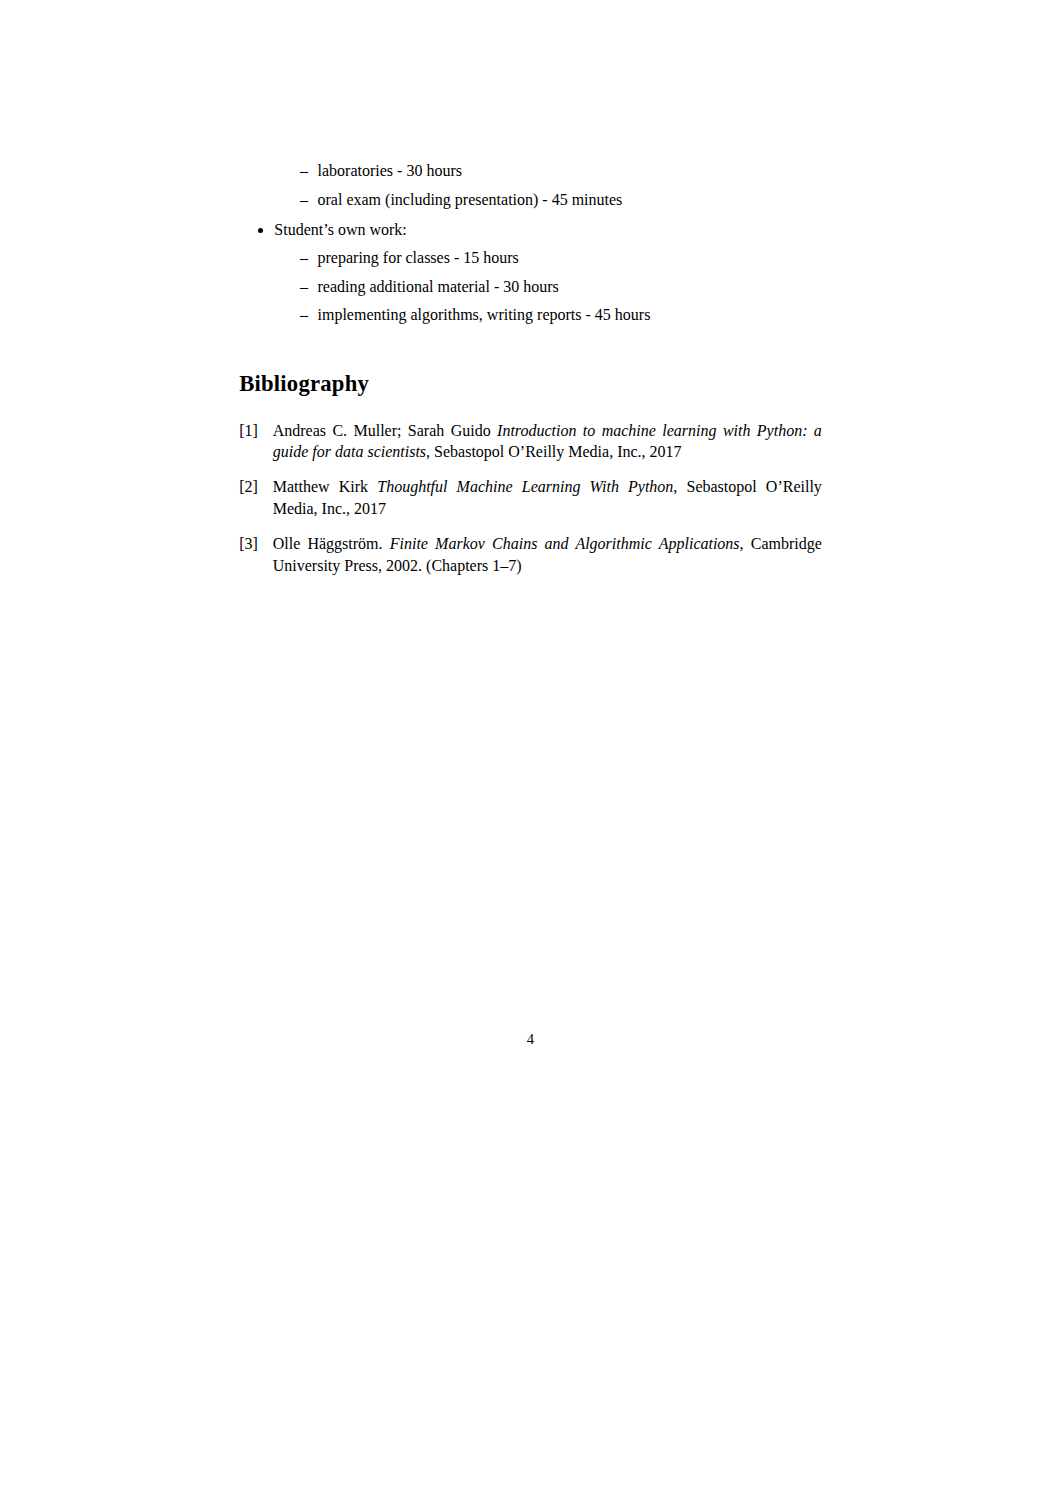laboratories - 30 hours
oral exam (including presentation) - 45 minutes
Student’s own work:
preparing for classes - 15 hours
reading additional material - 30 hours
implementing algorithms, writing reports - 45 hours
Bibliography
[1] Andreas C. Muller; Sarah Guido Introduction to machine learning with Python: a guide for data scientists, Sebastopol O’Reilly Media, Inc., 2017
[2] Matthew Kirk Thoughtful Machine Learning With Python, Sebastopol O’Reilly Media, Inc., 2017
[3] Olle Häggström. Finite Markov Chains and Algorithmic Applications, Cambridge University Press, 2002. (Chapters 1–7)
4